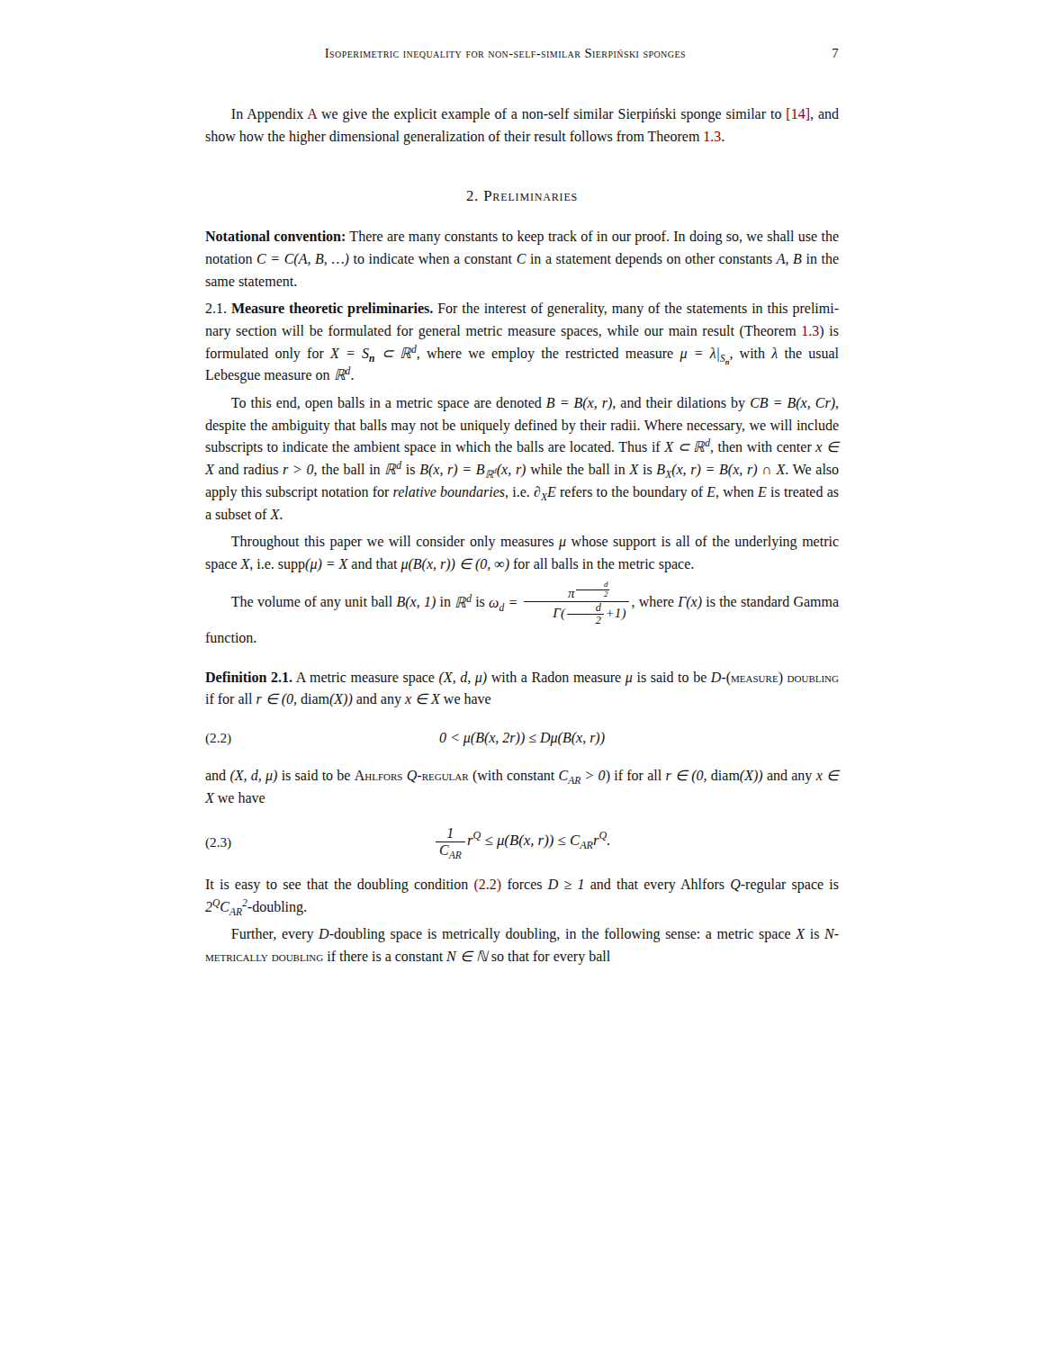Isoperimetric inequality for non-self-similar Sierpiński sponges 7
In Appendix A we give the explicit example of a non-self similar Sierpiński sponge similar to [14], and show how the higher dimensional generalization of their result follows from Theorem 1.3.
2. Preliminaries
Notational convention: There are many constants to keep track of in our proof. In doing so, we shall use the notation C = C(A, B, …) to indicate when a constant C in a statement depends on other constants A, B in the same statement.
2.1. Measure theoretic preliminaries.
For the interest of generality, many of the statements in this preliminary section will be formulated for general metric measure spaces, while our main result (Theorem 1.3) is formulated only for X = Sn ⊂ ℝd, where we employ the restricted measure μ = λ|Sn, with λ the usual Lebesgue measure on ℝd.
To this end, open balls in a metric space are denoted B = B(x, r), and their dilations by CB = B(x, Cr), despite the ambiguity that balls may not be uniquely defined by their radii. Where necessary, we will include subscripts to indicate the ambient space in which the balls are located. Thus if X ⊂ ℝd, then with center x ∈ X and radius r > 0, the ball in ℝd is B(x, r) = Bℝd(x, r) while the ball in X is BX(x, r) = B(x, r) ∩ X. We also apply this subscript notation for relative boundaries, i.e. ∂XE refers to the boundary of E, when E is treated as a subset of X.
Throughout this paper we will consider only measures μ whose support is all of the underlying metric space X, i.e. supp(μ) = X and that μ(B(x, r)) ∈ (0, ∞) for all balls in the metric space.
The volume of any unit ball B(x, 1) in ℝd is ωd = πd 2 Γ(d 2+1), where Γ(x) is the standard Gamma function.
Definition 2.1. A metric measure space (X, d, μ) with a Radon measure μ is said to be D-(measure) doubling if for all r ∈ (0, diam(X)) and any x ∈ X we have
(2.2) 0 < μ(B(x, 2r)) ≤ Dμ(B(x, r))
and (X, d, μ) is said to be Ahlfors Q-regular (with constant CAR > 0) if for all r ∈ (0, diam(X)) and any x ∈ X we have
(2.3) 1 CARrQ ≤ μ(B(x, r)) ≤ CARrQ.
It is easy to see that the doubling condition (2.2) forces D ≥ 1 and that every Ahlfors Q-regular space is 2QCAR2-doubling.
Further, every D-doubling space is metrically doubling, in the following sense: a metric space X is N-metrically doubling if there is a constant N ∈ ℕ so that for every ball